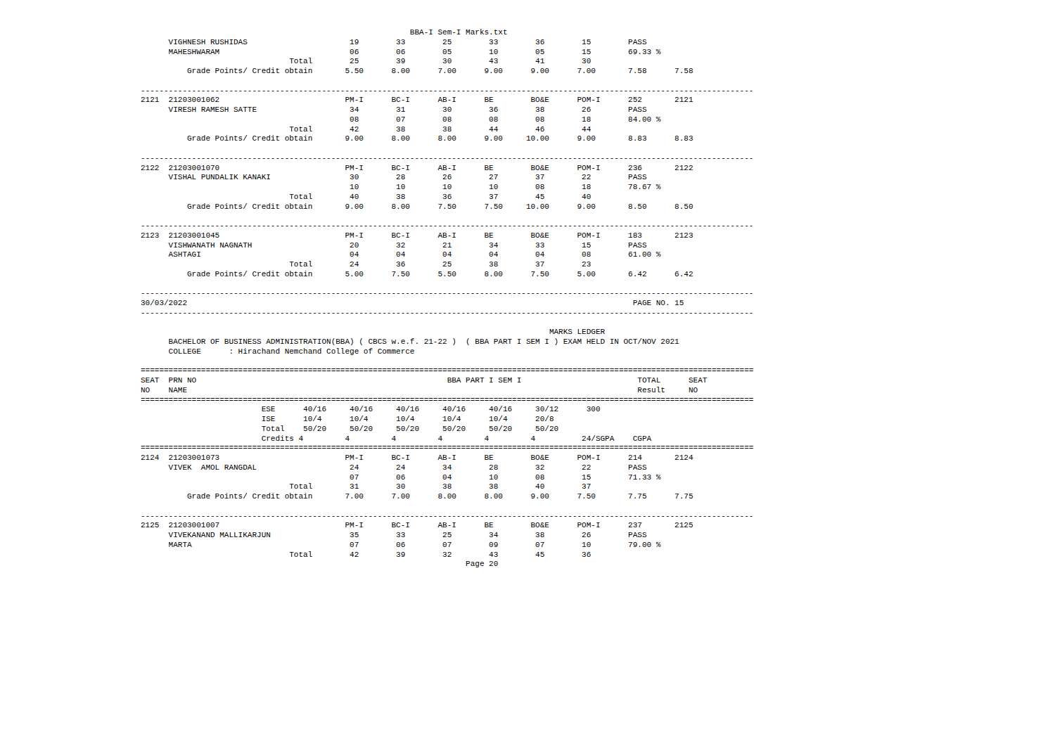BBA-I Sem-I Marks.txt
      VIGHNESH RUSHIDAS                      19        33        25        33        36        15        PASS
      MAHESHWARAM                            06        06        05        10        05        15        69.33 %
                                Total        25        39        30        43        41        30
          Grade Points/ Credit obtain       5.50      8.00      7.00      9.00      9.00      7.00       7.58      7.58

------------------------------------------------------------------------------------------------------------------------------------
2121  21203001062                           PM-I      BC-I      AB-I      BE        BO&E      POM-I      252       2121
      VIRESH RAMESH SATTE                    34        31        30        36        38        26        PASS
                                             08        07        08        08        08        18        84.00 %
                                Total        42        38        38        44        46        44
          Grade Points/ Credit obtain       9.00      8.00      8.00      9.00     10.00      9.00       8.83      8.83

------------------------------------------------------------------------------------------------------------------------------------
2122  21203001070                           PM-I      BC-I      AB-I      BE        BO&E      POM-I      236       2122
      VISHAL PUNDALIK KANAKI                 30        28        26        27        37        22        PASS
                                             10        10        10        10        08        18        78.67 %
                                Total        40        38        36        37        45        40
          Grade Points/ Credit obtain       9.00      8.00      7.50      7.50     10.00      9.00       8.50      8.50

------------------------------------------------------------------------------------------------------------------------------------
2123  21203001045                           PM-I      BC-I      AB-I      BE        BO&E      POM-I      183       2123
      VISHWANATH NAGNATH                     20        32        21        34        33        15        PASS
      ASHTAGI                                04        04        04        04        04        08        61.00 %
                                Total        24        36        25        38        37        23
          Grade Points/ Credit obtain       5.00      7.50      5.50      8.00      7.50      5.00       6.42      6.42

------------------------------------------------------------------------------------------------------------------------------------
30/03/2022                                                                                                PAGE NO. 15
------------------------------------------------------------------------------------------------------------------------------------

                                                                                        MARKS LEDGER
      BACHELOR OF BUSINESS ADMINISTRATION(BBA) ( CBCS w.e.f. 21-22 )  ( BBA PART I SEM I ) EXAM HELD IN OCT/NOV 2021
      COLLEGE      : Hirachand Nemchand College of Commerce

====================================================================================================================================
SEAT  PRN NO                                                      BBA PART I SEM I                         TOTAL      SEAT
NO    NAME                                                                                                 Result     NO
====================================================================================================================================
                          ESE      40/16     40/16     40/16     40/16     40/16     30/12      300
                          ISE      10/4      10/4      10/4      10/4      10/4      20/8
                          Total    50/20     50/20     50/20     50/20     50/20     50/20
                          Credits 4         4         4         4         4         4          24/SGPA    CGPA
====================================================================================================================================
2124  21203001073                           PM-I      BC-I      AB-I      BE        BO&E      POM-I      214       2124
      VIVEK  AMOL RANGDAL                    24        24        34        28        32        22        PASS
                                             07        06        04        10        08        15        71.33 %
                                Total        31        30        38        38        40        37
          Grade Points/ Credit obtain       7.00      7.00      8.00      8.00      9.00      7.50       7.75      7.75

------------------------------------------------------------------------------------------------------------------------------------
2125  21203001007                           PM-I      BC-I      AB-I      BE        BO&E      POM-I      237       2125
      VIVEKANAND MALLIKARJUN                 35        33        25        34        38        26        PASS
      MARTA                                  07        06        07        09        07        10        79.00 %
                                Total        42        39        32        43        45        36
                                                                      Page 20